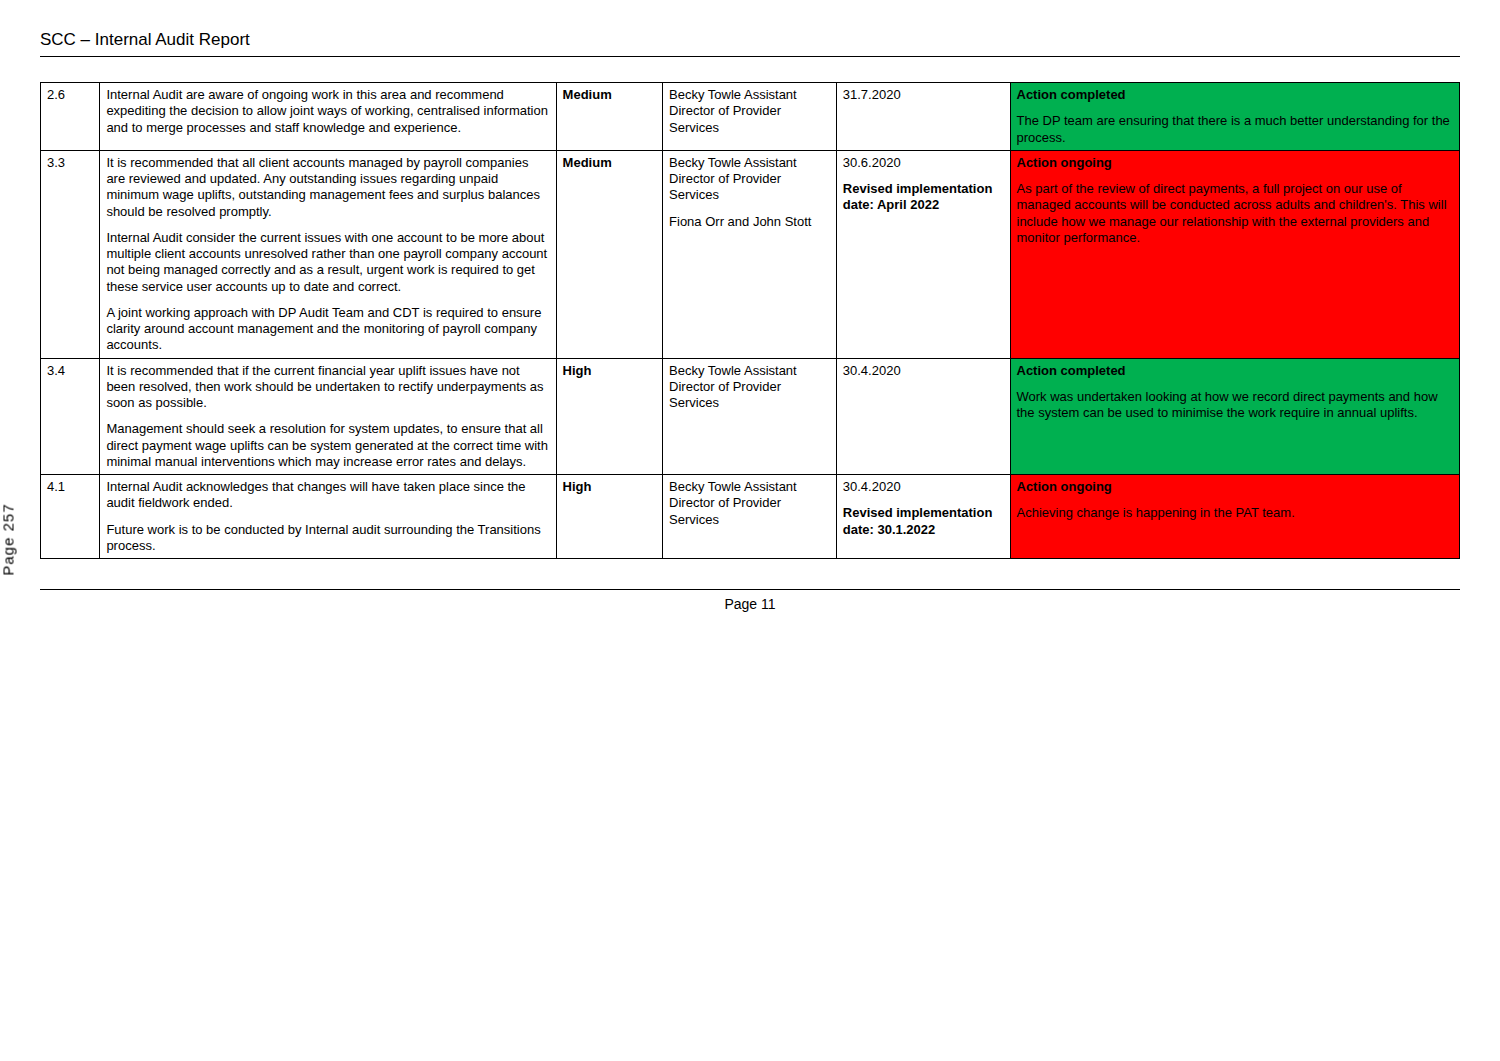Page 257
SCC – Internal Audit Report
| 2.6 | Internal Audit are aware of ongoing work in this area and recommend expediting the decision to allow joint ways of working, centralised information and to merge processes and staff knowledge and experience. | Medium | Becky Towle Assistant Director of Provider Services | 31.7.2020 | Action completed The DP team are ensuring that there is a much better understanding for the process. |
| 3.3 | It is recommended that all client accounts managed by payroll companies are reviewed and updated. Any outstanding issues regarding unpaid minimum wage uplifts, outstanding management fees and surplus balances should be resolved promptly. Internal Audit consider the current issues with one account to be more about multiple client accounts unresolved rather than one payroll company account not being managed correctly and as a result, urgent work is required to get these service user accounts up to date and correct. A joint working approach with DP Audit Team and CDT is required to ensure clarity around account management and the monitoring of payroll company accounts. | Medium | Becky Towle Assistant Director of Provider Services Fiona Orr and John Stott | 30.6.2020 Revised implementation date: April 2022 | Action ongoing As part of the review of direct payments, a full project on our use of managed accounts will be conducted across adults and children's. This will include how we manage our relationship with the external providers and monitor performance. |
| 3.4 | It is recommended that if the current financial year uplift issues have not been resolved, then work should be undertaken to rectify underpayments as soon as possible. Management should seek a resolution for system updates, to ensure that all direct payment wage uplifts can be system generated at the correct time with minimal manual interventions which may increase error rates and delays. | High | Becky Towle Assistant Director of Provider Services | 30.4.2020 | Action completed Work was undertaken looking at how we record direct payments and how the system can be used to minimise the work require in annual uplifts. |
| 4.1 | Internal Audit acknowledges that changes will have taken place since the audit fieldwork ended. Future work is to be conducted by Internal audit surrounding the Transitions process. | High | Becky Towle Assistant Director of Provider Services | 30.4.2020 Revised implementation date: 30.1.2022 | Action ongoing Achieving change is happening in the PAT team. |
Page 11